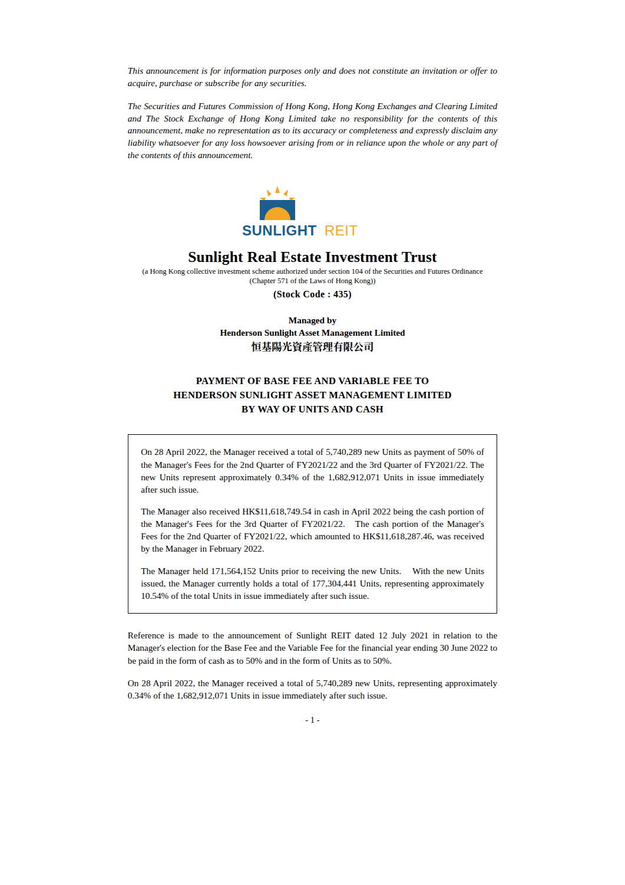This announcement is for information purposes only and does not constitute an invitation or offer to acquire, purchase or subscribe for any securities.
The Securities and Futures Commission of Hong Kong, Hong Kong Exchanges and Clearing Limited and The Stock Exchange of Hong Kong Limited take no responsibility for the contents of this announcement, make no representation as to its accuracy or completeness and expressly disclaim any liability whatsoever for any loss howsoever arising from or in reliance upon the whole or any part of the contents of this announcement.
SUNLIGHT REIT
Sunlight Real Estate Investment Trust
(a Hong Kong collective investment scheme authorized under section 104 of the Securities and Futures Ordinance
(Chapter 571 of the Laws of Hong Kong))
(Stock Code : 435)
Managed by
Henderson Sunlight Asset Management Limited
恒基陽光資產管理有限公司
PAYMENT OF BASE FEE AND VARIABLE FEE TO
HENDERSON SUNLIGHT ASSET MANAGEMENT LIMITED
BY WAY OF UNITS AND CASH
On 28 April 2022, the Manager received a total of 5,740,289 new Units as payment of 50% of the Manager's Fees for the 2nd Quarter of FY2021/22 and the 3rd Quarter of FY2021/22. The new Units represent approximately 0.34% of the 1,682,912,071 Units in issue immediately after such issue.
The Manager also received HK$11,618,749.54 in cash in April 2022 being the cash portion of the Manager's Fees for the 3rd Quarter of FY2021/22. The cash portion of the Manager's Fees for the 2nd Quarter of FY2021/22, which amounted to HK$11,618,287.46, was received by the Manager in February 2022.
The Manager held 171,564,152 Units prior to receiving the new Units. With the new Units issued, the Manager currently holds a total of 177,304,441 Units, representing approximately 10.54% of the total Units in issue immediately after such issue.
Reference is made to the announcement of Sunlight REIT dated 12 July 2021 in relation to the Manager's election for the Base Fee and the Variable Fee for the financial year ending 30 June 2022 to be paid in the form of cash as to 50% and in the form of Units as to 50%.
On 28 April 2022, the Manager received a total of 5,740,289 new Units, representing approximately 0.34% of the 1,682,912,071 Units in issue immediately after such issue.
- 1 -